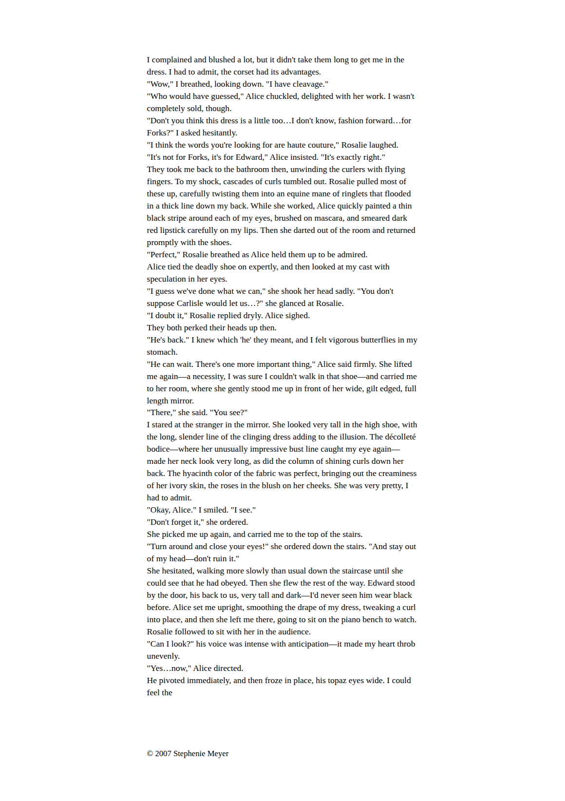I complained and blushed a lot, but it didn't take them long to get me in the dress. I had to admit, the corset had its advantages.
"Wow," I breathed, looking down. "I have cleavage."
"Who would have guessed," Alice chuckled, delighted with her work. I wasn't completely sold, though.
"Don't you think this dress is a little too…I don't know, fashion forward…for Forks?" I asked hesitantly.
"I think the words you're looking for are haute couture," Rosalie laughed.
"It's not for Forks, it's for Edward," Alice insisted. "It's exactly right."
They took me back to the bathroom then, unwinding the curlers with flying fingers. To my shock, cascades of curls tumbled out. Rosalie pulled most of these up, carefully twisting them into an equine mane of ringlets that flooded in a thick line down my back. While she worked, Alice quickly painted a thin black stripe around each of my eyes, brushed on mascara, and smeared dark red lipstick carefully on my lips. Then she darted out of the room and returned promptly with the shoes.
"Perfect," Rosalie breathed as Alice held them up to be admired.
Alice tied the deadly shoe on expertly, and then looked at my cast with speculation in her eyes.
"I guess we've done what we can," she shook her head sadly. "You don't suppose Carlisle would let us…?" she glanced at Rosalie.
"I doubt it," Rosalie replied dryly. Alice sighed.
They both perked their heads up then.
"He's back." I knew which 'he' they meant, and I felt vigorous butterflies in my stomach.
"He can wait. There's one more important thing," Alice said firmly. She lifted me again—a necessity, I was sure I couldn't walk in that shoe—and carried me to her room, where she gently stood me up in front of her wide, gilt edged, full length mirror.
"There," she said. "You see?"
I stared at the stranger in the mirror. She looked very tall in the high shoe, with the long, slender line of the clinging dress adding to the illusion. The décolleté bodice—where her unusually impressive bust line caught my eye again—made her neck look very long, as did the column of shining curls down her back. The hyacinth color of the fabric was perfect, bringing out the creaminess of her ivory skin, the roses in the blush on her cheeks. She was very pretty, I had to admit.
"Okay, Alice." I smiled. "I see."
"Don't forget it," she ordered.
She picked me up again, and carried me to the top of the stairs.
"Turn around and close your eyes!" she ordered down the stairs. "And stay out of my head—don't ruin it."
She hesitated, walking more slowly than usual down the staircase until she could see that he had obeyed. Then she flew the rest of the way. Edward stood by the door, his back to us, very tall and dark—I'd never seen him wear black before. Alice set me upright, smoothing the drape of my dress, tweaking a curl into place, and then she left me there, going to sit on the piano bench to watch. Rosalie followed to sit with her in the audience.
"Can I look?" his voice was intense with anticipation—it made my heart throb unevenly.
"Yes…now," Alice directed.
He pivoted immediately, and then froze in place, his topaz eyes wide. I could feel the
© 2007 Stephenie Meyer